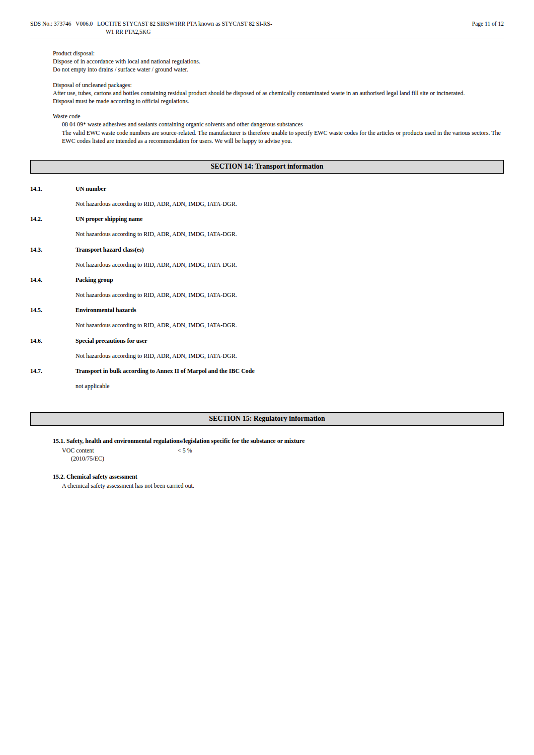SDS No.: 373746 V006.0 LOCTITE STYCAST 82 SIRSW1RR PTA known as STYCAST 82 SI-RS-
W1 RR PTA2,5KG
Page 11 of 12
Product disposal:
Dispose of in accordance with local and national regulations.
Do not empty into drains / surface water / ground water.
Disposal of uncleaned packages:
After use, tubes, cartons and bottles containing residual product should be disposed of as chemically contaminated waste in an authorised legal land fill site or incinerated.
Disposal must be made according to official regulations.
Waste code
08 04 09* waste adhesives and sealants containing organic solvents and other dangerous substances
The valid EWC waste code numbers are source-related. The manufacturer is therefore unable to specify EWC waste codes for the articles or products used in the various sectors. The EWC codes listed are intended as a recommendation for users. We will be happy to advise you.
SECTION 14: Transport information
| 14.1. | UN number |
| | Not hazardous according to RID, ADR, ADN, IMDG, IATA-DGR. |
| 14.2. | UN proper shipping name |
| | Not hazardous according to RID, ADR, ADN, IMDG, IATA-DGR. |
| 14.3. | Transport hazard class(es) |
| | Not hazardous according to RID, ADR, ADN, IMDG, IATA-DGR. |
| 14.4. | Packing group |
| | Not hazardous according to RID, ADR, ADN, IMDG, IATA-DGR. |
| 14.5. | Environmental hazards |
| | Not hazardous according to RID, ADR, ADN, IMDG, IATA-DGR. |
| 14.6. | Special precautions for user |
| | Not hazardous according to RID, ADR, ADN, IMDG, IATA-DGR. |
| 14.7. | Transport in bulk according to Annex II of Marpol and the IBC Code |
| | not applicable |
SECTION 15: Regulatory information
15.1. Safety, health and environmental regulations/legislation specific for the substance or mixture
VOC content < 5 %
(2010/75/EC)
15.2. Chemical safety assessment
A chemical safety assessment has not been carried out.